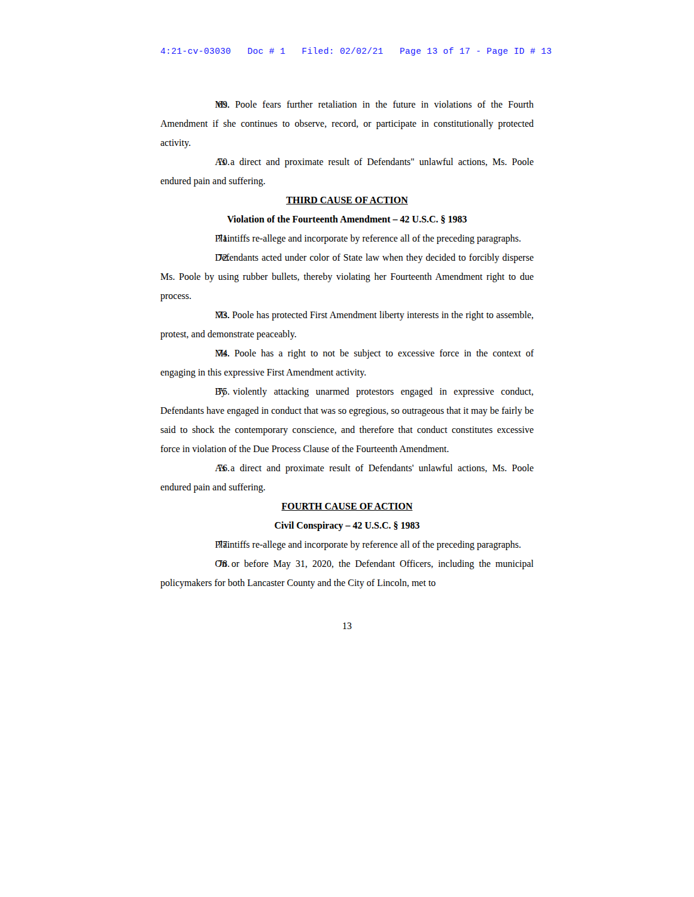4:21-cv-03030 Doc # 1 Filed: 02/02/21 Page 13 of 17 - Page ID # 13
69. Ms. Poole fears further retaliation in the future in violations of the Fourth Amendment if she continues to observe, record, or participate in constitutionally protected activity.
70. As a direct and proximate result of Defendants" unlawful actions, Ms. Poole endured pain and suffering.
THIRD CAUSE OF ACTION
Violation of the Fourteenth Amendment – 42 U.S.C. § 1983
71. Plaintiffs re-allege and incorporate by reference all of the preceding paragraphs.
72. Defendants acted under color of State law when they decided to forcibly disperse Ms. Poole by using rubber bullets, thereby violating her Fourteenth Amendment right to due process.
73. Ms. Poole has protected First Amendment liberty interests in the right to assemble, protest, and demonstrate peaceably.
74. Ms. Poole has a right to not be subject to excessive force in the context of engaging in this expressive First Amendment activity.
75. By violently attacking unarmed protestors engaged in expressive conduct, Defendants have engaged in conduct that was so egregious, so outrageous that it may be fairly be said to shock the contemporary conscience, and therefore that conduct constitutes excessive force in violation of the Due Process Clause of the Fourteenth Amendment.
76. As a direct and proximate result of Defendants' unlawful actions, Ms. Poole endured pain and suffering.
FOURTH CAUSE OF ACTION
Civil Conspiracy – 42 U.S.C. § 1983
77. Plaintiffs re-allege and incorporate by reference all of the preceding paragraphs.
78. On or before May 31, 2020, the Defendant Officers, including the municipal policymakers for both Lancaster County and the City of Lincoln, met to
13